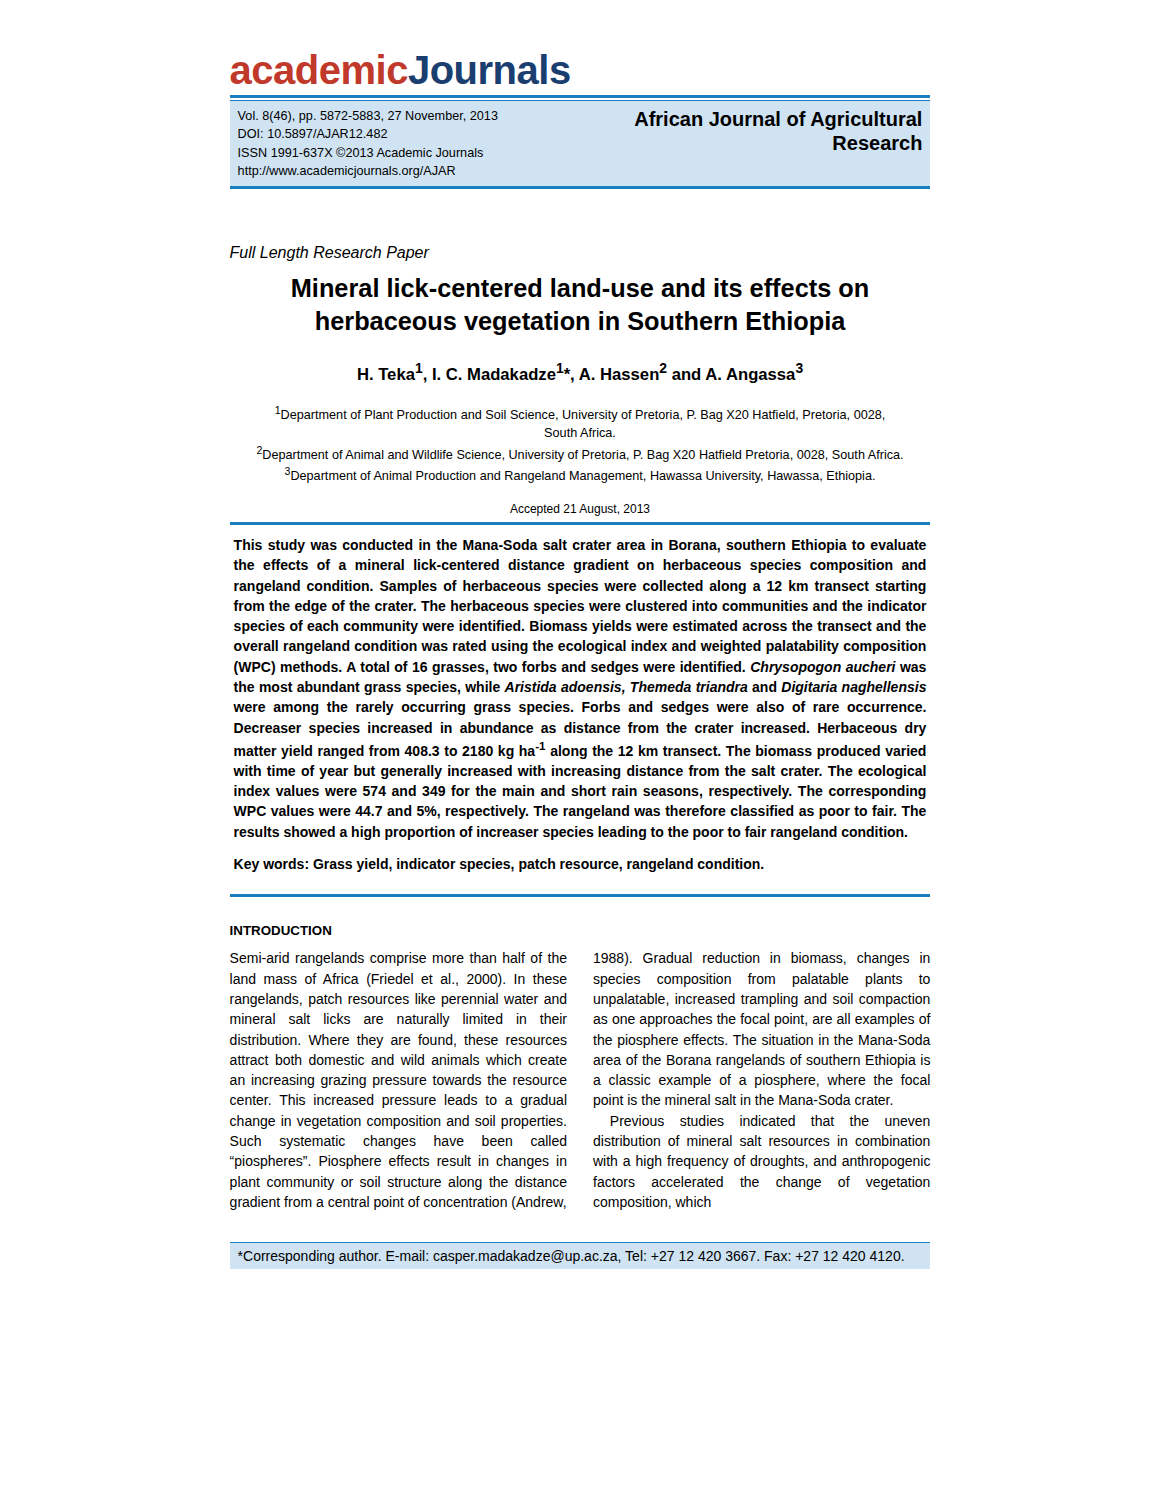academic Journals
Vol. 8(46), pp. 5872-5883, 27 November, 2013
DOI: 10.5897/AJAR12.482
ISSN 1991-637X ©2013 Academic Journals
http://www.academicjournals.org/AJAR
African Journal of Agricultural
Research
Full Length Research Paper
Mineral lick-centered land-use and its effects on
herbaceous vegetation in Southern Ethiopia
H. Teka1, I. C. Madakadze1*, A. Hassen2 and A. Angassa3
1Department of Plant Production and Soil Science, University of Pretoria, P. Bag X20 Hatfield, Pretoria, 0028,
South Africa.
2Department of Animal and Wildlife Science, University of Pretoria, P. Bag X20 Hatfield Pretoria, 0028, South Africa.
3Department of Animal Production and Rangeland Management, Hawassa University, Hawassa, Ethiopia.
Accepted 21 August, 2013
This study was conducted in the Mana-Soda salt crater area in Borana, southern Ethiopia to evaluate the effects of a mineral lick-centered distance gradient on herbaceous species composition and rangeland condition. Samples of herbaceous species were collected along a 12 km transect starting from the edge of the crater. The herbaceous species were clustered into communities and the indicator species of each community were identified. Biomass yields were estimated across the transect and the overall rangeland condition was rated using the ecological index and weighted palatability composition (WPC) methods. A total of 16 grasses, two forbs and sedges were identified. Chrysopogon aucheri was the most abundant grass species, while Aristida adoensis, Themeda triandra and Digitaria naghellensis were among the rarely occurring grass species. Forbs and sedges were also of rare occurrence. Decreaser species increased in abundance as distance from the crater increased. Herbaceous dry matter yield ranged from 408.3 to 2180 kg ha-1 along the 12 km transect. The biomass produced varied with time of year but generally increased with increasing distance from the salt crater. The ecological index values were 574 and 349 for the main and short rain seasons, respectively. The corresponding WPC values were 44.7 and 5%, respectively. The rangeland was therefore classified as poor to fair. The results showed a high proportion of increaser species leading to the poor to fair rangeland condition.
Key words: Grass yield, indicator species, patch resource, rangeland condition.
INTRODUCTION
Semi-arid rangelands comprise more than half of the land mass of Africa (Friedel et al., 2000). In these rangelands, patch resources like perennial water and mineral salt licks are naturally limited in their distribution. Where they are found, these resources attract both domestic and wild animals which create an increasing grazing pressure towards the resource center. This increased pressure leads to a gradual change in vegetation composition and soil properties. Such systematic changes have been called “piospheres”. Piosphere effects result in changes in plant community or soil structure along the distance gradient from a central point of concentration (Andrew,
1988). Gradual reduction in biomass, changes in species composition from palatable plants to unpalatable, increased trampling and soil compaction as one approaches the focal point, are all examples of the piosphere effects. The situation in the Mana-Soda area of the Borana rangelands of southern Ethiopia is a classic example of a piosphere, where the focal point is the mineral salt in the Mana-Soda crater.
Previous studies indicated that the uneven distribution of mineral salt resources in combination with a high frequency of droughts, and anthropogenic factors accelerated the change of vegetation composition, which
*Corresponding author. E-mail: casper.madakadze@up.ac.za, Tel: +27 12 420 3667. Fax: +27 12 420 4120.